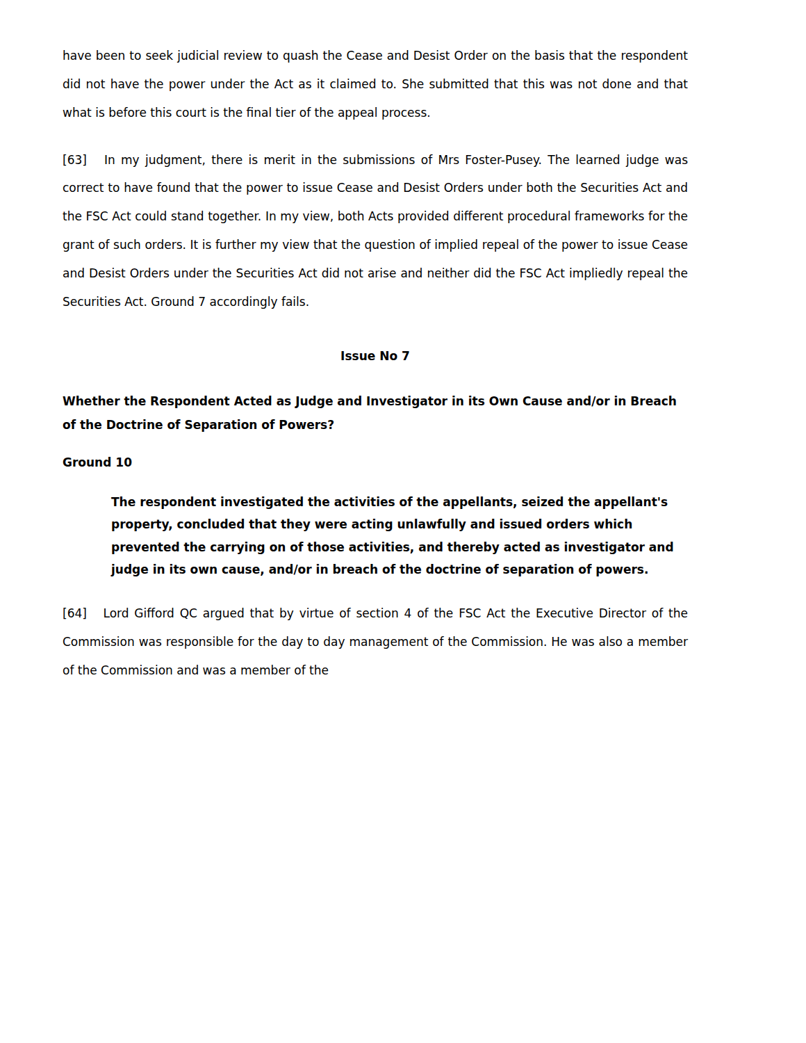have been to seek judicial review to quash the Cease and Desist Order on the basis that the respondent did not have the power under the Act as it claimed to. She submitted that this was not done and that what is before this court is the final tier of the appeal process.
[63] In my judgment, there is merit in the submissions of Mrs Foster-Pusey. The learned judge was correct to have found that the power to issue Cease and Desist Orders under both the Securities Act and the FSC Act could stand together. In my view, both Acts provided different procedural frameworks for the grant of such orders. It is further my view that the question of implied repeal of the power to issue Cease and Desist Orders under the Securities Act did not arise and neither did the FSC Act impliedly repeal the Securities Act. Ground 7 accordingly fails.
Issue No 7
Whether the Respondent Acted as Judge and Investigator in its Own Cause and/or in Breach of the Doctrine of Separation of Powers?
Ground 10
The respondent investigated the activities of the appellants, seized the appellant's property, concluded that they were acting unlawfully and issued orders which prevented the carrying on of those activities, and thereby acted as investigator and judge in its own cause, and/or in breach of the doctrine of separation of powers.
[64] Lord Gifford QC argued that by virtue of section 4 of the FSC Act the Executive Director of the Commission was responsible for the day to day management of the Commission. He was also a member of the Commission and was a member of the